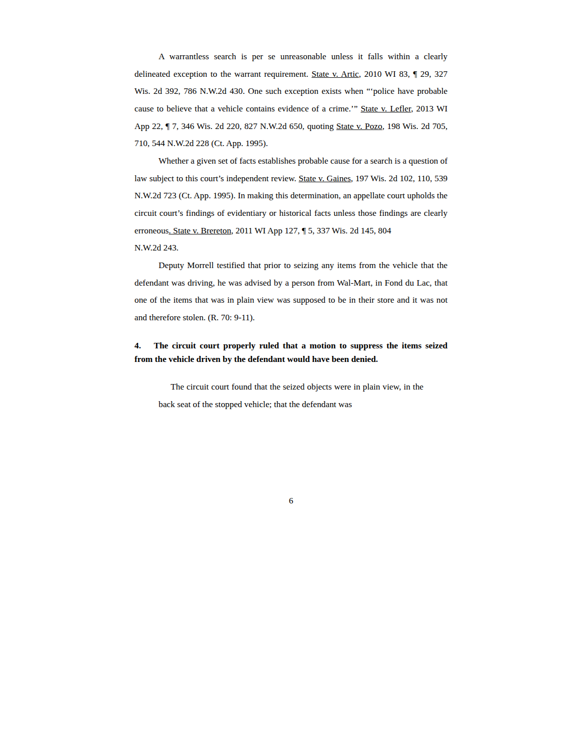A warrantless search is per se unreasonable unless it falls within a clearly delineated exception to the warrant requirement. State v. Artic, 2010 WI 83, ¶ 29, 327 Wis. 2d 392, 786 N.W.2d 430. One such exception exists when “‘police have probable cause to believe that a vehicle contains evidence of a crime.’” State v. Lefler, 2013 WI App 22, ¶ 7, 346 Wis. 2d 220, 827 N.W.2d 650, quoting State v. Pozo, 198 Wis. 2d 705, 710, 544 N.W.2d 228 (Ct. App. 1995).
Whether a given set of facts establishes probable cause for a search is a question of law subject to this court’s independent review. State v. Gaines, 197 Wis. 2d 102, 110, 539 N.W.2d 723 (Ct. App. 1995). In making this determination, an appellate court upholds the circuit court’s findings of evidentiary or historical facts unless those findings are clearly erroneous. State v. Brereton, 2011 WI App 127, ¶ 5, 337 Wis. 2d 145, 804
N.W.2d 243.
Deputy Morrell testified that prior to seizing any items from the vehicle that the defendant was driving, he was advised by a person from Wal-Mart, in Fond du Lac, that one of the items that was in plain view was supposed to be in their store and it was not and therefore stolen. (R. 70: 9-11).
4. The circuit court properly ruled that a motion to suppress the items seized from the vehicle driven by the defendant would have been denied.
The circuit court found that the seized objects were in plain view, in the back seat of the stopped vehicle; that the defendant was
6